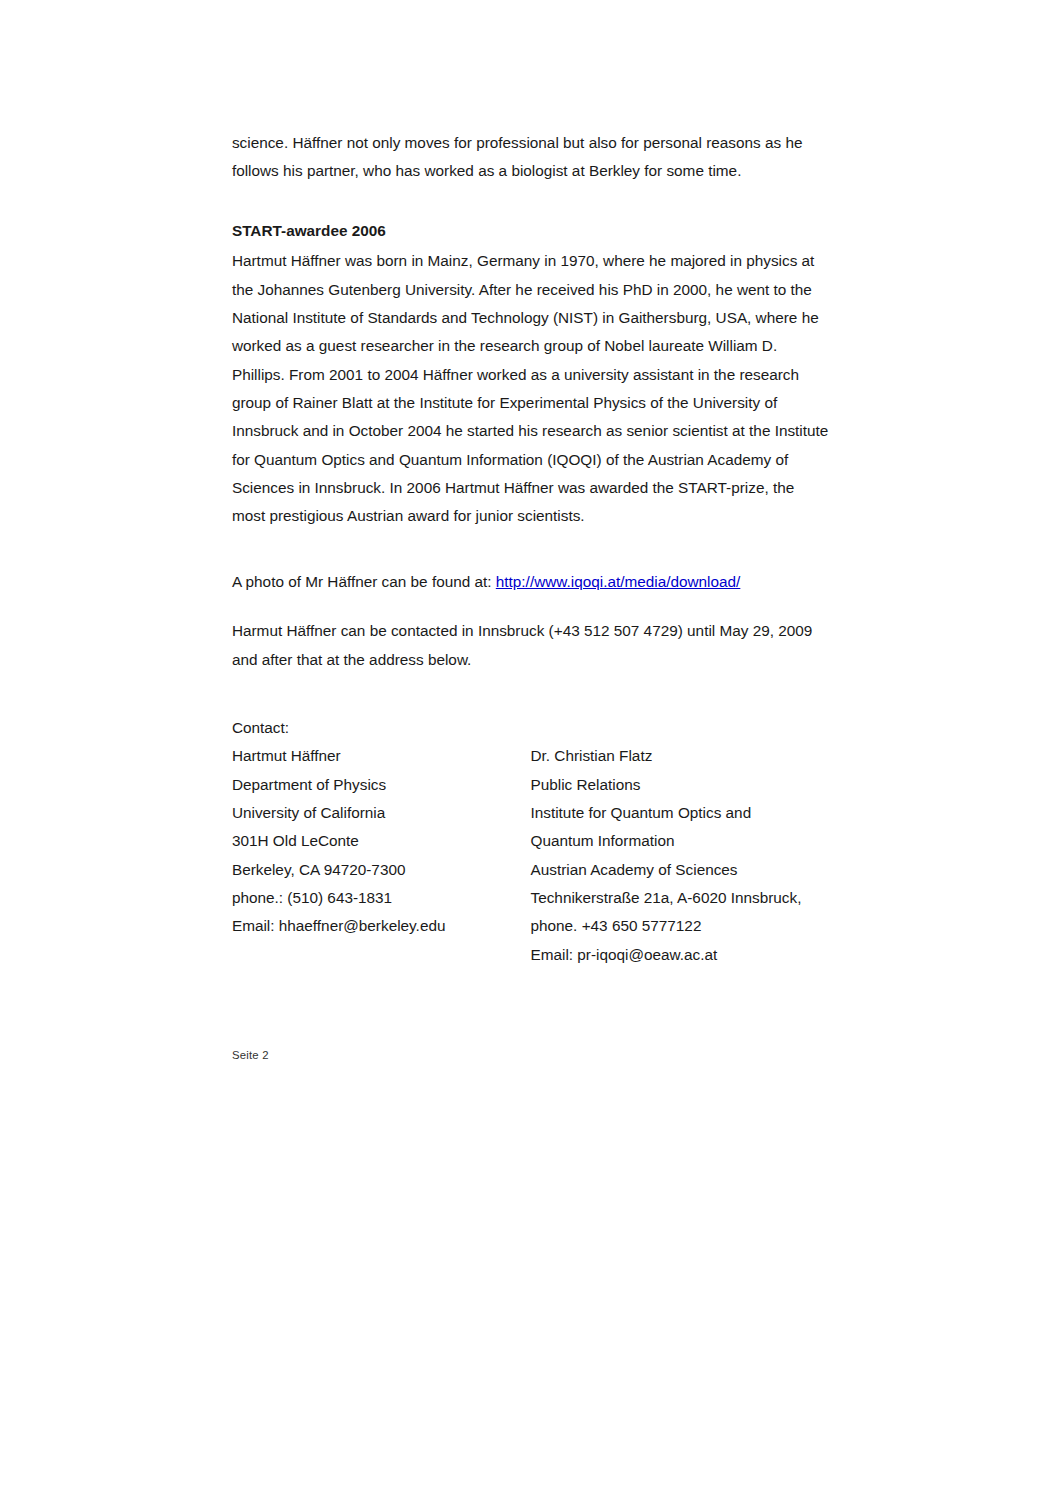science. Häffner not only moves for professional but also for personal reasons as he follows his partner, who has worked as a biologist at Berkley for some time.
START-awardee 2006
Hartmut Häffner was born in Mainz, Germany in 1970, where he majored in physics at the Johannes Gutenberg University. After he received his PhD in 2000, he went to the National Institute of Standards and Technology (NIST) in Gaithersburg, USA, where he worked as a guest researcher in the research group of Nobel laureate William D. Phillips. From 2001 to 2004 Häffner worked as a university assistant in the research group of Rainer Blatt at the Institute for Experimental Physics of the University of Innsbruck and in October 2004 he started his research as senior scientist at the Institute for Quantum Optics and Quantum Information (IQOQI) of the Austrian Academy of Sciences in Innsbruck. In 2006 Hartmut Häffner was awarded the START-prize, the most prestigious Austrian award for junior scientists.
A photo of Mr Häffner can be found at: http://www.iqoqi.at/media/download/
Harmut Häffner can be contacted in Innsbruck (+43 512 507 4729) until May 29, 2009 and after that at the address below.
| Contact: | |
| Hartmut Häffner | Dr. Christian Flatz |
| Department of Physics | Public Relations |
| University of California | Institute for Quantum Optics and |
| 301H Old LeConte | Quantum Information |
| Berkeley, CA 94720-7300 | Austrian Academy of Sciences |
| phone.: (510) 643-1831 | Technikerstraße 21a, A-6020 Innsbruck, |
| Email: hhaeffner@berkeley.edu | phone. +43 650 5777122 |
| | Email: pr-iqoqi@oeaw.ac.at |
Seite 2